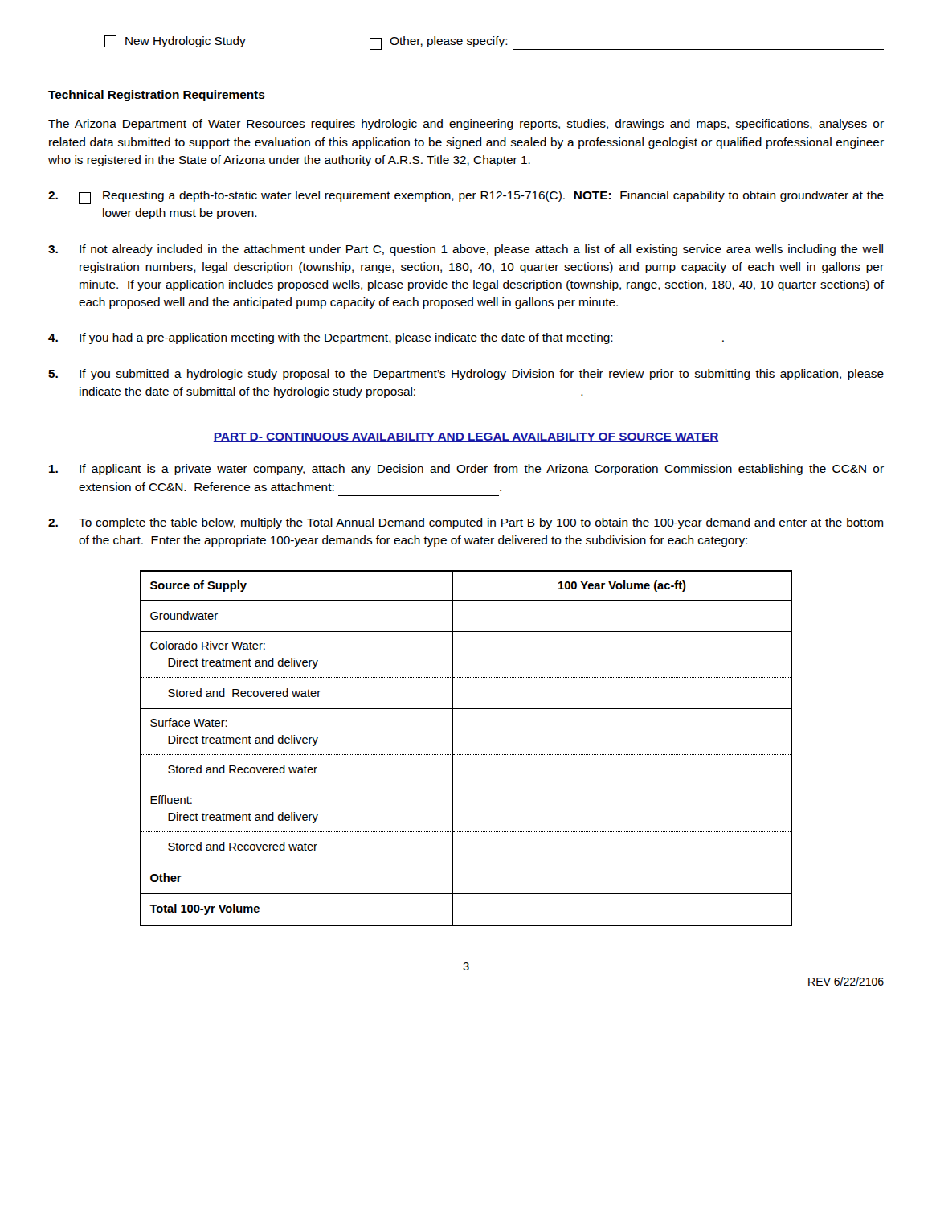New Hydrologic Study
Other, please specify:
Technical Registration Requirements
The Arizona Department of Water Resources requires hydrologic and engineering reports, studies, drawings and maps, specifications, analyses or related data submitted to support the evaluation of this application to be signed and sealed by a professional geologist or qualified professional engineer who is registered in the State of Arizona under the authority of A.R.S. Title 32, Chapter 1.
2.
Requesting a depth-to-static water level requirement exemption, per R12-15-716(C). NOTE: Financial capability to obtain groundwater at the lower depth must be proven.
3. If not already included in the attachment under Part C, question 1 above, please attach a list of all existing service area wells including the well registration numbers, legal description (township, range, section, 180, 40, 10 quarter sections) and pump capacity of each well in gallons per minute. If your application includes proposed wells, please provide the legal description (township, range, section, 180, 40, 10 quarter sections) of each proposed well and the anticipated pump capacity of each proposed well in gallons per minute.
4. If you had a pre-application meeting with the Department, please indicate the date of that meeting: .
5. If you submitted a hydrologic study proposal to the Department’s Hydrology Division for their review prior to submitting this application, please indicate the date of submittal of the hydrologic study proposal: .
PART D- CONTINUOUS AVAILABILITY AND LEGAL AVAILABILITY OF SOURCE WATER
1. If applicant is a private water company, attach any Decision and Order from the Arizona Corporation Commission establishing the CC&N or extension of CC&N. Reference as attachment: .
2. To complete the table below, multiply the Total Annual Demand computed in Part B by 100 to obtain the 100-year demand and enter at the bottom of the chart. Enter the appropriate 100-year demands for each type of water delivered to the subdivision for each category:
| Source of Supply | 100 Year Volume (ac-ft) |
| --- | --- |
| Groundwater | |
| Colorado River Water: Direct treatment and delivery | |
| Stored and Recovered water | |
| Surface Water: Direct treatment and delivery | |
| Stored and Recovered water | |
| Effluent: Direct treatment and delivery | |
| Stored and Recovered water | |
| Other | |
| Total 100-yr Volume | |
3
REV 6/22/2106